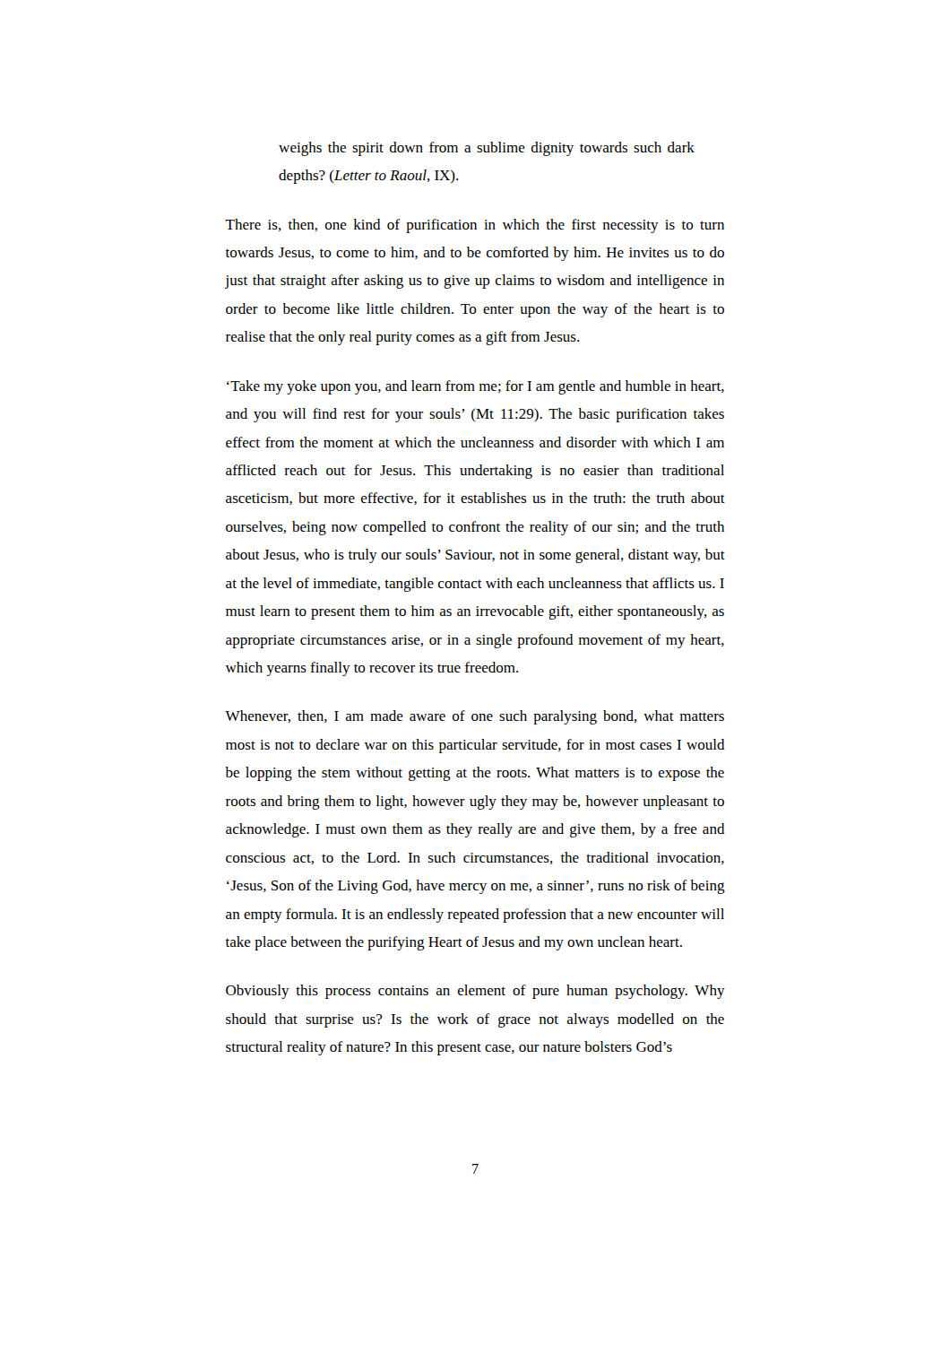weighs the spirit down from a sublime dignity towards such dark depths? (Letter to Raoul, IX).
There is, then, one kind of purification in which the first necessity is to turn towards Jesus, to come to him, and to be comforted by him. He invites us to do just that straight after asking us to give up claims to wisdom and intelligence in order to become like little children. To enter upon the way of the heart is to realise that the only real purity comes as a gift from Jesus.
‘Take my yoke upon you, and learn from me; for I am gentle and humble in heart, and you will find rest for your souls’ (Mt 11:29). The basic purification takes effect from the moment at which the uncleanness and disorder with which I am afflicted reach out for Jesus. This undertaking is no easier than traditional asceticism, but more effective, for it establishes us in the truth: the truth about ourselves, being now compelled to confront the reality of our sin; and the truth about Jesus, who is truly our souls’ Saviour, not in some general, distant way, but at the level of immediate, tangible contact with each uncleanness that afflicts us. I must learn to present them to him as an irrevocable gift, either spontaneously, as appropriate circumstances arise, or in a single profound movement of my heart, which yearns finally to recover its true freedom.
Whenever, then, I am made aware of one such paralysing bond, what matters most is not to declare war on this particular servitude, for in most cases I would be lopping the stem without getting at the roots. What matters is to expose the roots and bring them to light, however ugly they may be, however unpleasant to acknowledge. I must own them as they really are and give them, by a free and conscious act, to the Lord. In such circumstances, the traditional invocation, ‘Jesus, Son of the Living God, have mercy on me, a sinner’, runs no risk of being an empty formula. It is an endlessly repeated profession that a new encounter will take place between the purifying Heart of Jesus and my own unclean heart.
Obviously this process contains an element of pure human psychology. Why should that surprise us? Is the work of grace not always modelled on the structural reality of nature? In this present case, our nature bolsters God’s
7